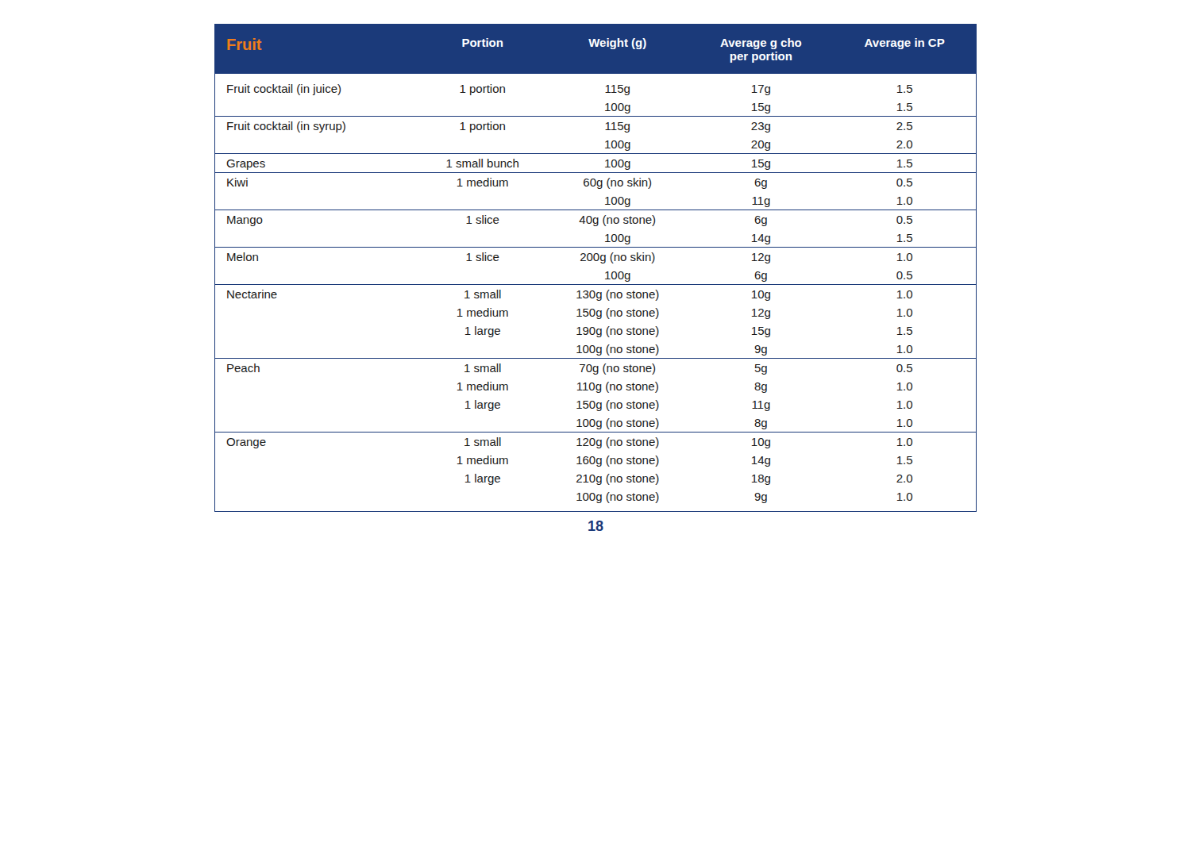| Fruit | Portion | Weight (g) | Average g cho per portion | Average in CP |
| --- | --- | --- | --- | --- |
| Fruit cocktail (in juice) | 1 portion | 115g | 17g | 1.5 |
| | | 100g | 15g | 1.5 |
| Fruit cocktail (in syrup) | 1 portion | 115g | 23g | 2.5 |
| | | 100g | 20g | 2.0 |
| Grapes | 1 small bunch | 100g | 15g | 1.5 |
| Kiwi | 1 medium | 60g (no skin) | 6g | 0.5 |
| | | 100g | 11g | 1.0 |
| Mango | 1 slice | 40g (no stone) | 6g | 0.5 |
| | | 100g | 14g | 1.5 |
| Melon | 1 slice | 200g (no skin) | 12g | 1.0 |
| | | 100g | 6g | 0.5 |
| Nectarine | 1 small | 130g (no stone) | 10g | 1.0 |
| | 1 medium | 150g (no stone) | 12g | 1.0 |
| | 1 large | 190g (no stone) | 15g | 1.5 |
| | | 100g (no stone) | 9g | 1.0 |
| Peach | 1 small | 70g (no stone) | 5g | 0.5 |
| | 1 medium | 110g (no stone) | 8g | 1.0 |
| | 1 large | 150g (no stone) | 11g | 1.0 |
| | | 100g (no stone) | 8g | 1.0 |
| Orange | 1 small | 120g (no stone) | 10g | 1.0 |
| | 1 medium | 160g (no stone) | 14g | 1.5 |
| | 1 large | 210g (no stone) | 18g | 2.0 |
| | | 100g (no stone) | 9g | 1.0 |
18